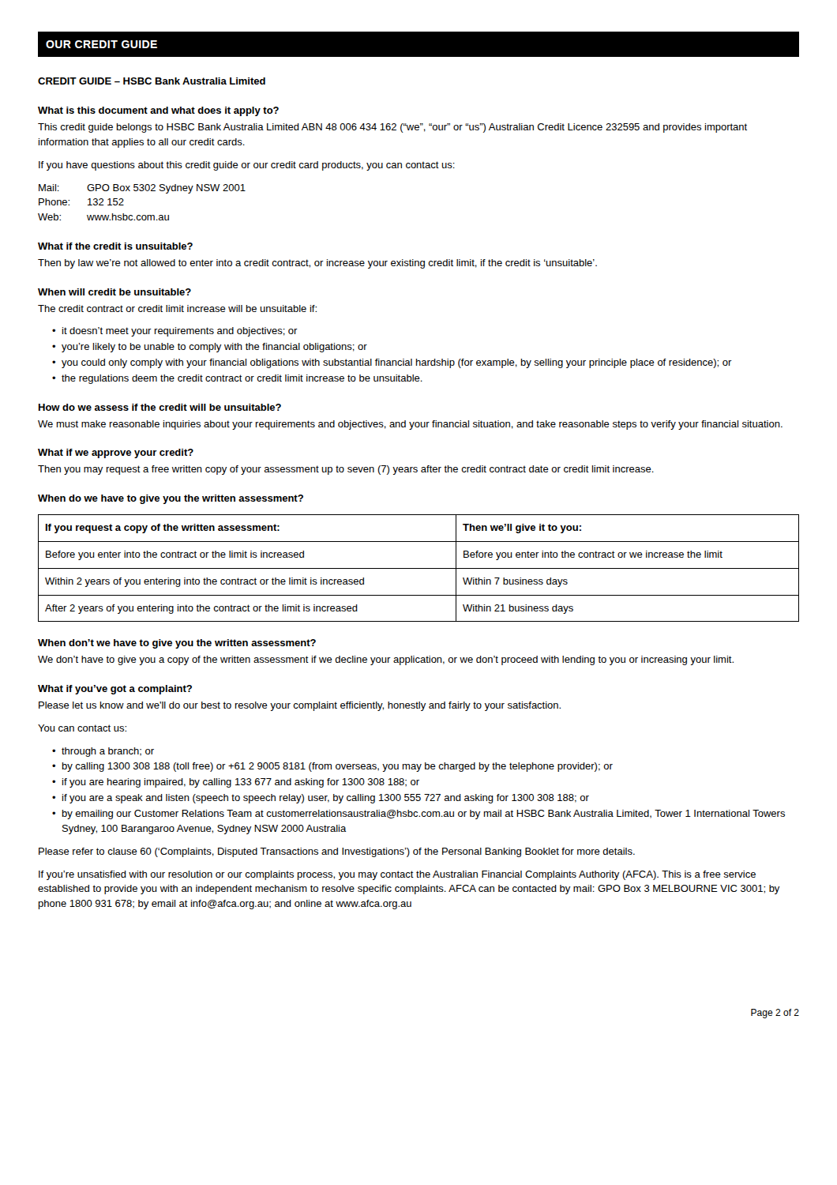OUR CREDIT GUIDE
CREDIT GUIDE – HSBC Bank Australia Limited
What is this document and what does it apply to?
This credit guide belongs to HSBC Bank Australia Limited ABN 48 006 434 162 (“we”, “our” or “us”) Australian Credit Licence 232595 and provides important information that applies to all our credit cards.
If you have questions about this credit guide or our credit card products, you can contact us:
Mail: GPO Box 5302 Sydney NSW 2001
Phone: 132 152
Web: www.hsbc.com.au
What if the credit is unsuitable?
Then by law we’re not allowed to enter into a credit contract, or increase your existing credit limit, if the credit is ‘unsuitable’.
When will credit be unsuitable?
The credit contract or credit limit increase will be unsuitable if:
it doesn’t meet your requirements and objectives; or
you’re likely to be unable to comply with the financial obligations; or
you could only comply with your financial obligations with substantial financial hardship (for example, by selling your principle place of residence); or
the regulations deem the credit contract or credit limit increase to be unsuitable.
How do we assess if the credit will be unsuitable?
We must make reasonable inquiries about your requirements and objectives, and your financial situation, and take reasonable steps to verify your financial situation.
What if we approve your credit?
Then you may request a free written copy of your assessment up to seven (7) years after the credit contract date or credit limit increase.
When do we have to give you the written assessment?
| If you request a copy of the written assessment: | Then we’ll give it to you: |
| --- | --- |
| Before you enter into the contract or the limit is increased | Before you enter into the contract or we increase the limit |
| Within 2 years of you entering into the contract or the limit is increased | Within 7 business days |
| After 2 years of you entering into the contract or the limit is increased | Within 21 business days |
When don’t we have to give you the written assessment?
We don’t have to give you a copy of the written assessment if we decline your application, or we don’t proceed with lending to you or increasing your limit.
What if you’ve got a complaint?
Please let us know and we'll do our best to resolve your complaint efficiently, honestly and fairly to your satisfaction.
You can contact us:
through a branch; or
by calling 1300 308 188 (toll free) or +61 2 9005 8181 (from overseas, you may be charged by the telephone provider); or
if you are hearing impaired, by calling 133 677 and asking for 1300 308 188; or
if you are a speak and listen (speech to speech relay) user, by calling 1300 555 727 and asking for 1300 308 188; or
by emailing our Customer Relations Team at customerrelationsaustralia@hsbc.com.au or by mail at HSBC Bank Australia Limited, Tower 1 International Towers Sydney, 100 Barangaroo Avenue, Sydney NSW 2000 Australia
Please refer to clause 60 (‘Complaints, Disputed Transactions and Investigations’) of the Personal Banking Booklet for more details.
If you’re unsatisfied with our resolution or our complaints process, you may contact the Australian Financial Complaints Authority (AFCA). This is a free service established to provide you with an independent mechanism to resolve specific complaints. AFCA can be contacted by mail: GPO Box 3 MELBOURNE VIC 3001; by phone 1800 931 678; by email at info@afca.org.au; and online at www.afca.org.au
Page 2 of 2